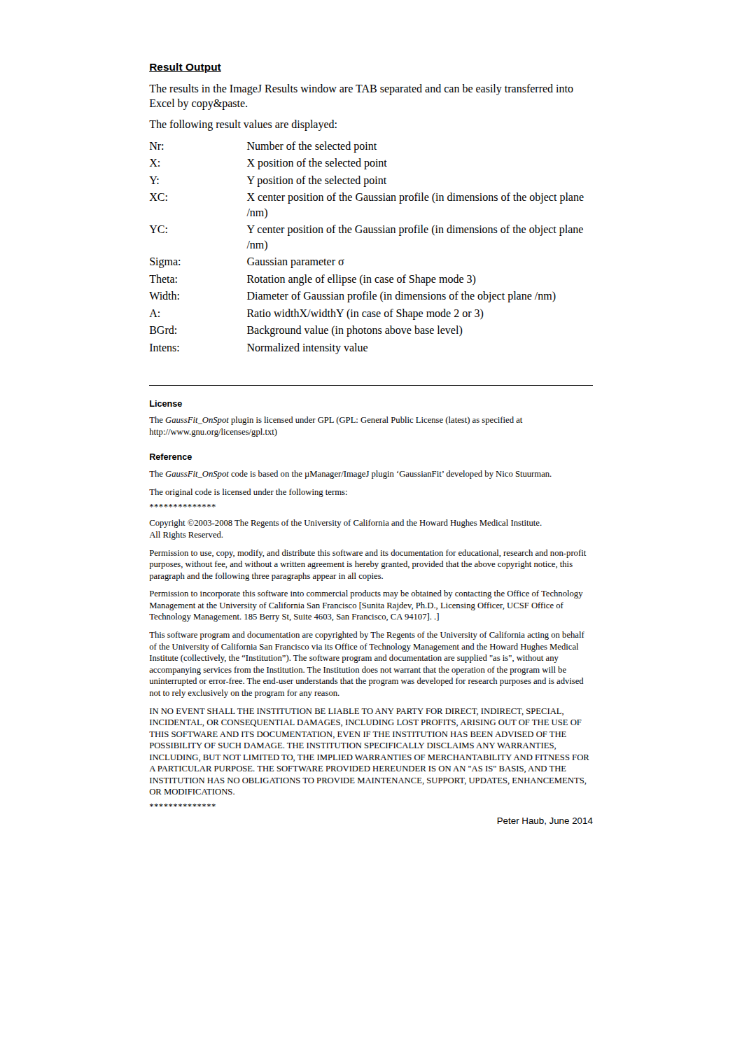Result Output
The results in the ImageJ Results window are TAB separated and can be easily transferred into Excel by copy&paste.
The following result values are displayed:
| Nr: | Number of the selected point |
| X: | X position of the selected point |
| Y: | Y position of the selected point |
| XC: | X center position of the Gaussian profile (in dimensions of the object plane /nm) |
| YC: | Y center position of the Gaussian profile (in dimensions of the object plane /nm) |
| Sigma: | Gaussian parameter σ |
| Theta: | Rotation angle of ellipse (in case of Shape mode 3) |
| Width: | Diameter of Gaussian profile (in dimensions of the object plane /nm) |
| A: | Ratio widthX/widthY (in case of Shape mode 2 or 3) |
| BGrd: | Background value (in photons above base level) |
| Intens: | Normalized intensity value |
License
The GaussFit_OnSpot plugin is licensed under GPL (GPL: General Public License (latest) as specified at http://www.gnu.org/licenses/gpl.txt)
Reference
The GaussFit_OnSpot code is based on the µManager/ImageJ plugin ‘GaussianFit’ developed by Nico Stuurman.
The original code is licensed under the following terms:
**************
Copyright ©2003-2008 The Regents of the University of California and the Howard Hughes Medical Institute.
All Rights Reserved.
Permission to use, copy, modify, and distribute this software and its documentation for educational, research and non-profit purposes, without fee, and without a written agreement is hereby granted, provided that the above copyright notice, this paragraph and the following three paragraphs appear in all copies.
Permission to incorporate this software into commercial products may be obtained by contacting the Office of Technology Management at the University of California San Francisco [Sunita Rajdev, Ph.D., Licensing Officer, UCSF Office of Technology Management. 185 Berry St, Suite 4603, San Francisco, CA 94107]. .]
This software program and documentation are copyrighted by The Regents of the University of California acting on behalf of the University of California San Francisco via its Office of Technology Management and the Howard Hughes Medical Institute (collectively, the “Institution”). The software program and documentation are supplied "as is", without any accompanying services from the Institution. The Institution does not warrant that the operation of the program will be uninterrupted or error-free. The end-user understands that the program was developed for research purposes and is advised not to rely exclusively on the program for any reason.
IN NO EVENT SHALL THE INSTITUTION BE LIABLE TO ANY PARTY FOR DIRECT, INDIRECT, SPECIAL, INCIDENTAL, OR CONSEQUENTIAL DAMAGES, INCLUDING LOST PROFITS, ARISING OUT OF THE USE OF THIS SOFTWARE AND ITS DOCUMENTATION, EVEN IF THE INSTITUTION HAS BEEN ADVISED OF THE POSSIBILITY OF SUCH DAMAGE. THE INSTITUTION SPECIFICALLY DISCLAIMS ANY WARRANTIES, INCLUDING, BUT NOT LIMITED TO, THE IMPLIED WARRANTIES OF MERCHANTABILITY AND FITNESS FOR A PARTICULAR PURPOSE. THE SOFTWARE PROVIDED HEREUNDER IS ON AN "AS IS" BASIS, AND THE INSTITUTION HAS NO OBLIGATIONS TO PROVIDE MAINTENANCE, SUPPORT, UPDATES, ENHANCEMENTS, OR MODIFICATIONS.
**************
Peter Haub, June 2014